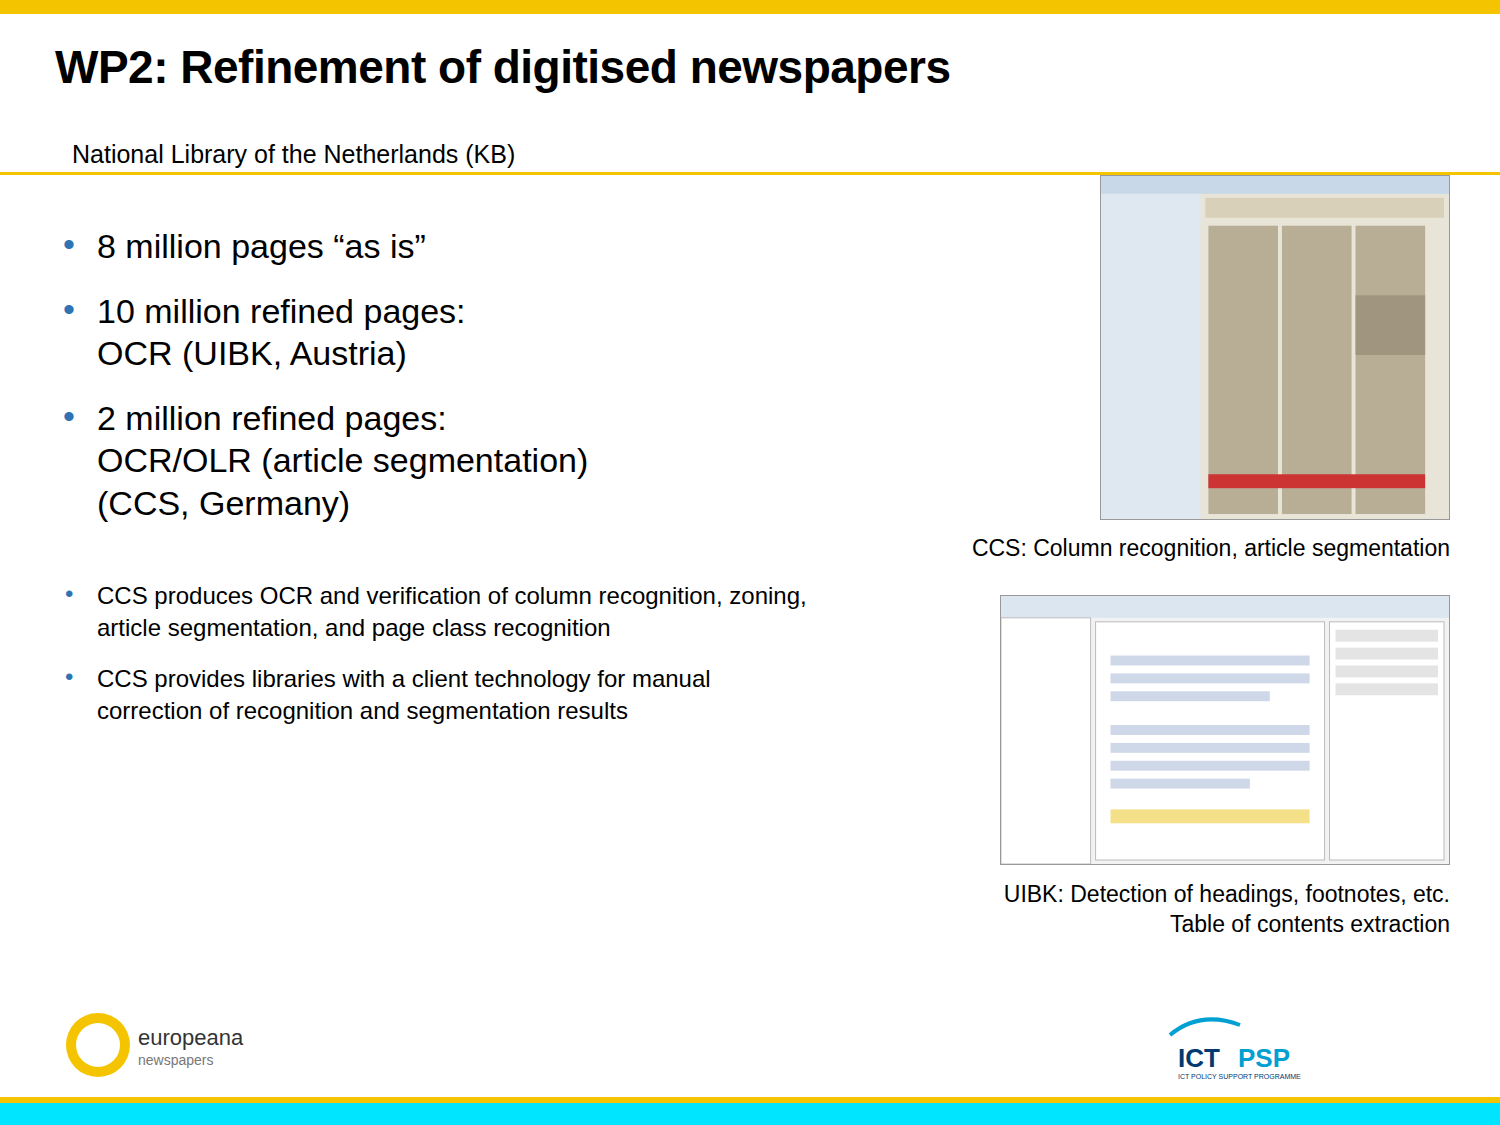WP2: Refinement of digitised newspapers
National Library of the Netherlands (KB)
8 million pages “as is”
10 million refined pages:
OCR (UIBK, Austria)
2 million refined pages:
OCR/OLR (article segmentation)
(CCS, Germany)
CCS produces OCR and verification of column recognition, zoning, article segmentation, and page class recognition
CCS provides libraries with a client technology for manual correction of recognition and segmentation results
CCS: Column recognition, article segmentation
UIBK: Detection of headings, footnotes, etc.
Table of contents extraction